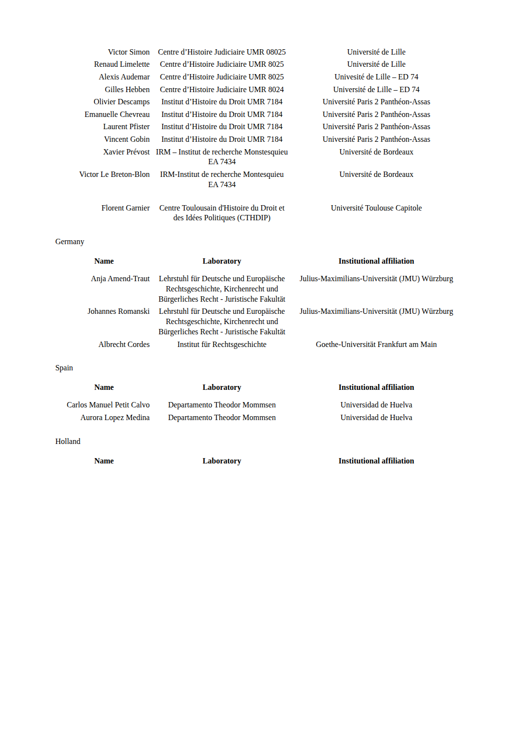| Victor Simon | Centre d’Histoire Judiciaire UMR 08025 | Université de Lille |
| Renaud Limelette | Centre d’Histoire Judiciaire UMR 8025 | Université de Lille |
| Alexis Audemar | Centre d’Histoire Judiciaire UMR 8025 | Univesité de Lille – ED 74 |
| Gilles Hebben | Centre d’Histoire Judiciaire UMR 8024 | Université de Lille – ED 74 |
| Olivier Descamps | Institut d’Histoire du Droit UMR 7184 | Université Paris 2 Panthéon-Assas |
| Emanuelle Chevreau | Institut d’Histoire du Droit UMR 7184 | Université Paris 2 Panthéon-Assas |
| Laurent Pfister | Institut d’Histoire du Droit UMR 7184 | Université Paris 2 Panthéon-Assas |
| Vincent Gobin | Institut d’Histoire du Droit UMR 7184 | Université Paris 2 Panthéon-Assas |
| Xavier Prévost | IRM – Institut de recherche Monstesquieu EA 7434 | Université de Bordeaux |
| Victor Le Breton-Blon | IRM-Institut de recherche Montesquieu EA 7434 | Université de Bordeaux |
| Florent Garnier | Centre Toulousain d'Histoire du Droit et des Idées Politiques (CTHDIP) | Université Toulouse Capitole |
Germany
| Name | Laboratory | Institutional affiliation |
| --- | --- | --- |
| Anja Amend-Traut | Lehrstuhl für Deutsche und Europäische Rechtsgeschichte, Kirchenrecht und Bürgerliches Recht - Juristische Fakultät | Julius-Maximilians-Universität (JMU) Würzburg |
| Johannes Romanski | Lehrstuhl für Deutsche und Europäische Rechtsgeschichte, Kirchenrecht und Bürgerliches Recht - Juristische Fakultät | Julius-Maximilians-Universität (JMU) Würzburg |
| Albrecht Cordes | Institut für Rechtsgeschichte | Goethe-Universität Frankfurt am Main |
Spain
| Name | Laboratory | Institutional affiliation |
| --- | --- | --- |
| Carlos Manuel Petit Calvo | Departamento Theodor Mommsen | Universidad de Huelva |
| Aurora Lopez Medina | Departamento Theodor Mommsen | Universidad de Huelva |
Holland
| Name | Laboratory | Institutional affiliation |
| --- | --- | --- |